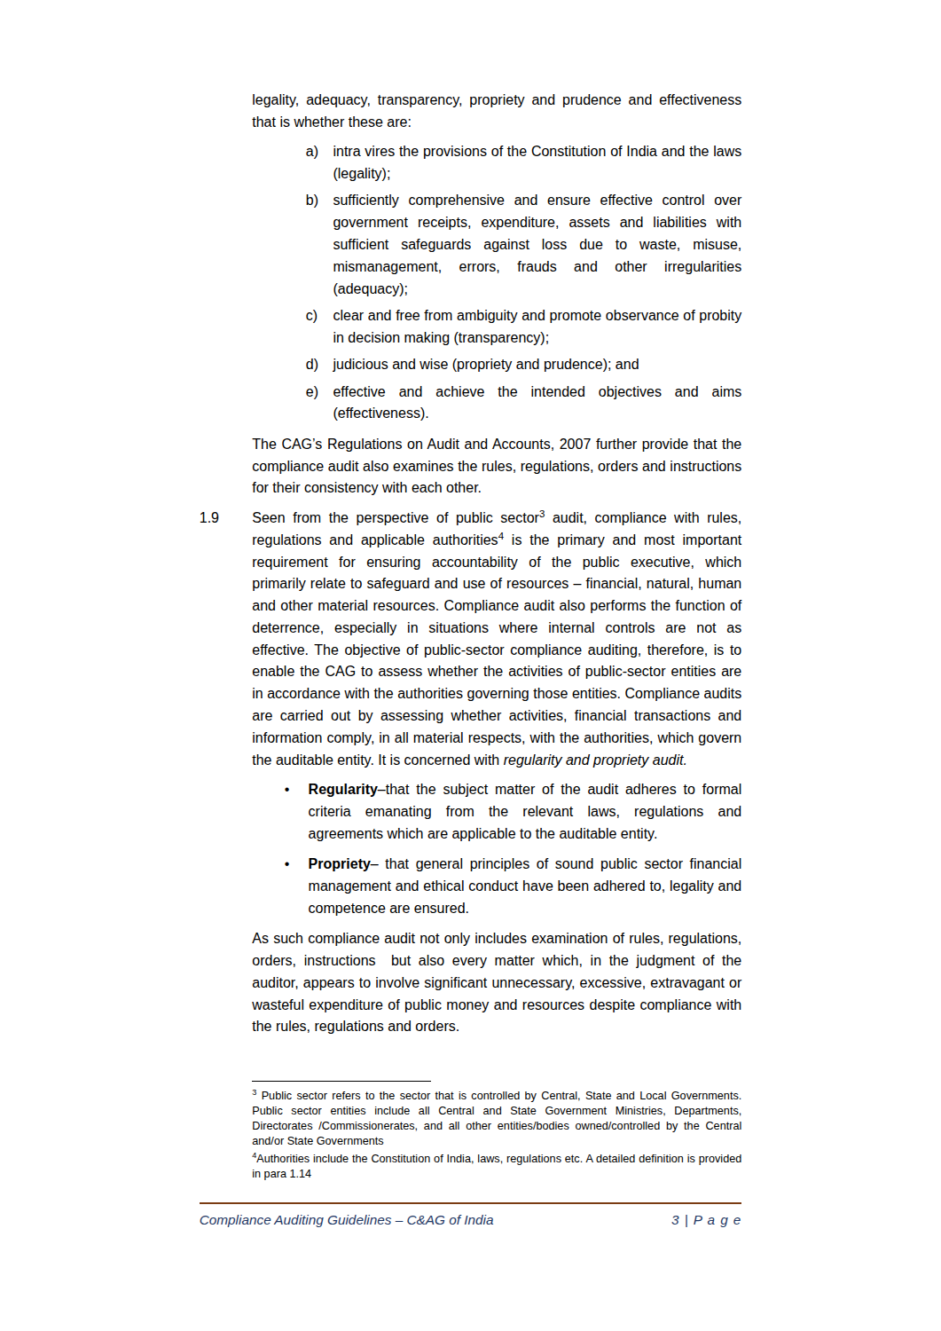legality, adequacy, transparency, propriety and prudence and effectiveness that is whether these are:
a) intra vires the provisions of the Constitution of India and the laws (legality);
b) sufficiently comprehensive and ensure effective control over government receipts, expenditure, assets and liabilities with sufficient safeguards against loss due to waste, misuse, mismanagement, errors, frauds and other irregularities (adequacy);
c) clear and free from ambiguity and promote observance of probity in decision making (transparency);
d) judicious and wise (propriety and prudence); and
e) effective and achieve the intended objectives and aims (effectiveness).
The CAG’s Regulations on Audit and Accounts, 2007 further provide that the compliance audit also examines the rules, regulations, orders and instructions for their consistency with each other.
1.9
Seen from the perspective of public sector3 audit, compliance with rules, regulations and applicable authorities4 is the primary and most important requirement for ensuring accountability of the public executive, which primarily relate to safeguard and use of resources – financial, natural, human and other material resources. Compliance audit also performs the function of deterrence, especially in situations where internal controls are not as effective. The objective of public-sector compliance auditing, therefore, is to enable the CAG to assess whether the activities of public-sector entities are in accordance with the authorities governing those entities. Compliance audits are carried out by assessing whether activities, financial transactions and information comply, in all material respects, with the authorities, which govern the auditable entity. It is concerned with regularity and propriety audit.
•Regularity–that the subject matter of the audit adheres to formal criteria emanating from the relevant laws, regulations and agreements which are applicable to the auditable entity.
•Propriety– that general principles of sound public sector financial management and ethical conduct have been adhered to, legality and competence are ensured.
As such compliance audit not only includes examination of rules, regulations, orders, instructions but also every matter which, in the judgment of the auditor, appears to involve significant unnecessary, excessive, extravagant or wasteful expenditure of public money and resources despite compliance with the rules, regulations and orders.
3 Public sector refers to the sector that is controlled by Central, State and Local Governments. Public sector entities include all Central and State Government Ministries, Departments, Directorates /Commissionerates, and all other entities/bodies owned/controlled by the Central and/or State Governments
4Authorities include the Constitution of India, laws, regulations etc. A detailed definition is provided in para 1.14
Compliance Auditing Guidelines – C&AG of India
3 | P a g e